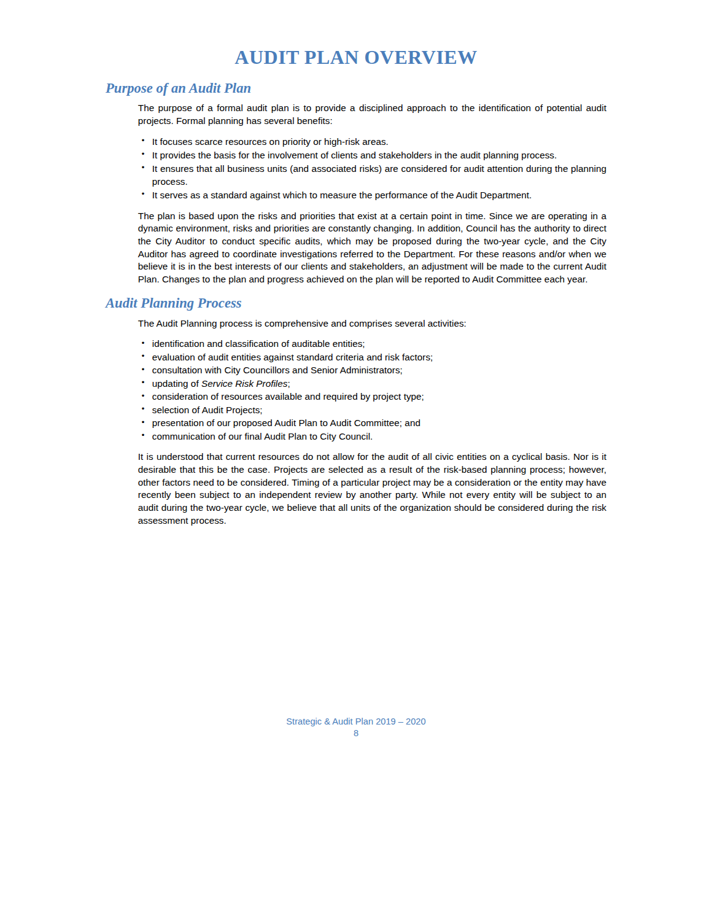AUDIT PLAN OVERVIEW
Purpose of an Audit Plan
The purpose of a formal audit plan is to provide a disciplined approach to the identification of potential audit projects. Formal planning has several benefits:
It focuses scarce resources on priority or high-risk areas.
It provides the basis for the involvement of clients and stakeholders in the audit planning process.
It ensures that all business units (and associated risks) are considered for audit attention during the planning process.
It serves as a standard against which to measure the performance of the Audit Department.
The plan is based upon the risks and priorities that exist at a certain point in time. Since we are operating in a dynamic environment, risks and priorities are constantly changing. In addition, Council has the authority to direct the City Auditor to conduct specific audits, which may be proposed during the two-year cycle, and the City Auditor has agreed to coordinate investigations referred to the Department. For these reasons and/or when we believe it is in the best interests of our clients and stakeholders, an adjustment will be made to the current Audit Plan. Changes to the plan and progress achieved on the plan will be reported to Audit Committee each year.
Audit Planning Process
The Audit Planning process is comprehensive and comprises several activities:
identification and classification of auditable entities;
evaluation of audit entities against standard criteria and risk factors;
consultation with City Councillors and Senior Administrators;
updating of Service Risk Profiles;
consideration of resources available and required by project type;
selection of Audit Projects;
presentation of our proposed Audit Plan to Audit Committee; and
communication of our final Audit Plan to City Council.
It is understood that current resources do not allow for the audit of all civic entities on a cyclical basis. Nor is it desirable that this be the case. Projects are selected as a result of the risk-based planning process; however, other factors need to be considered. Timing of a particular project may be a consideration or the entity may have recently been subject to an independent review by another party. While not every entity will be subject to an audit during the two-year cycle, we believe that all units of the organization should be considered during the risk assessment process.
Strategic & Audit Plan 2019 – 2020
8